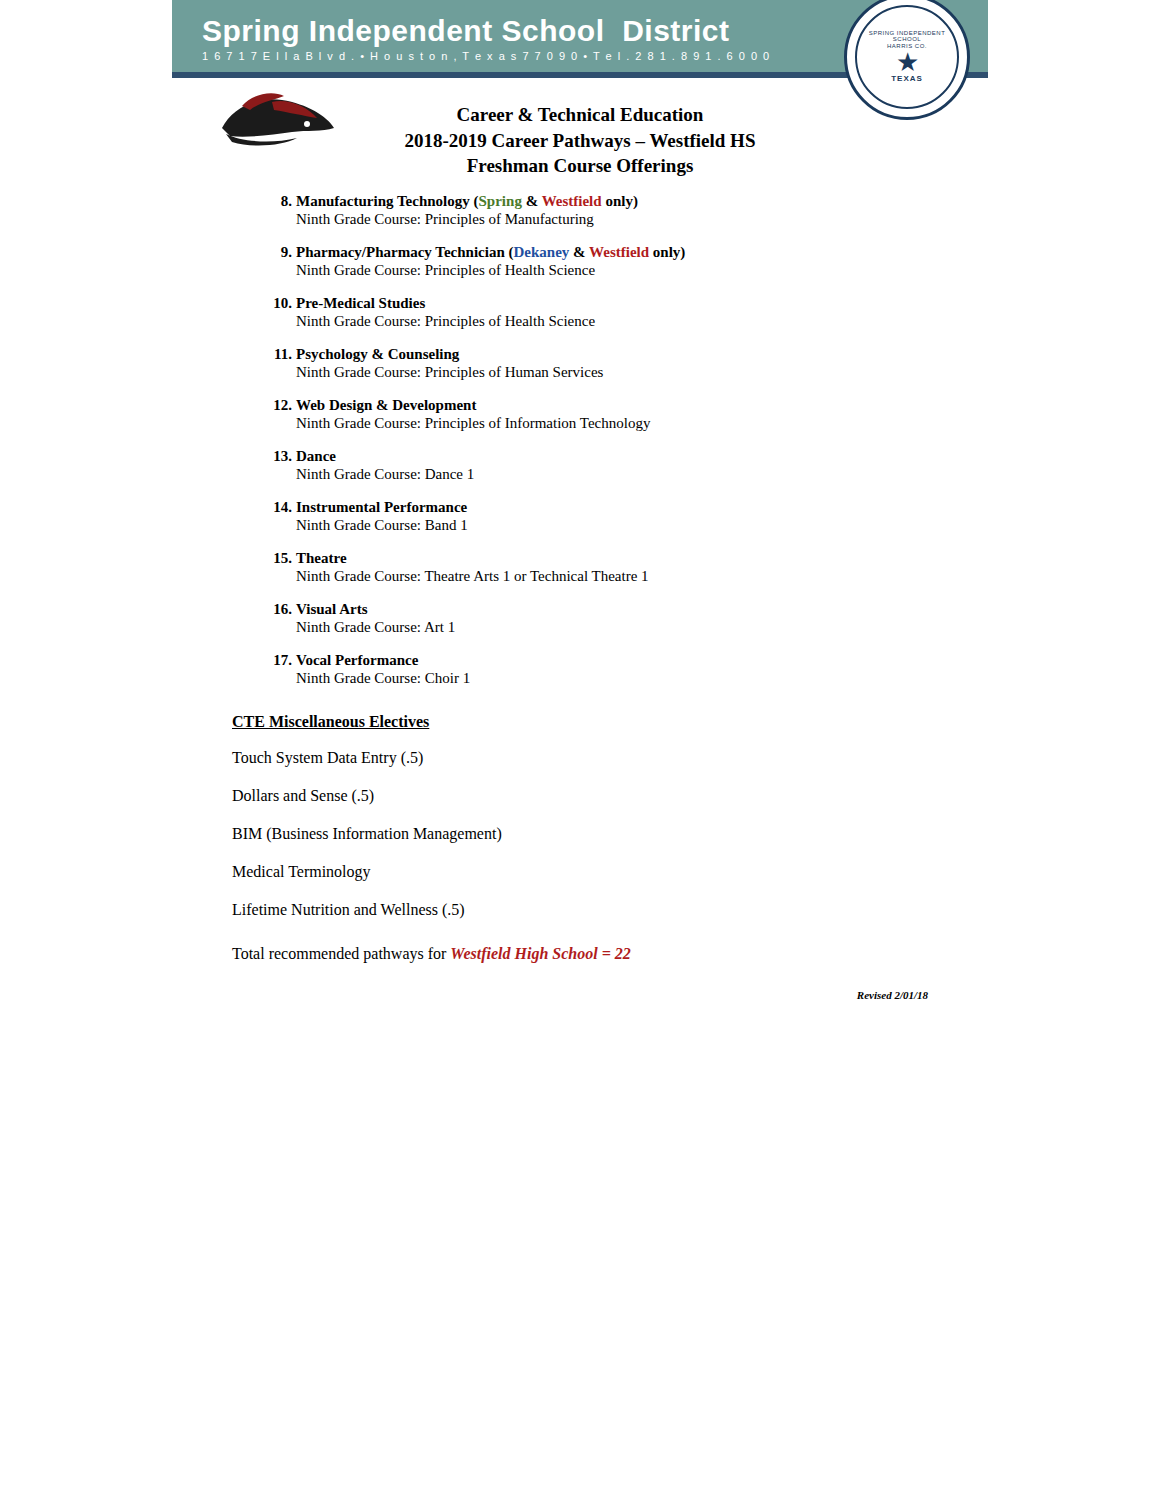Spring Independent School District
1 6 7 1 7 E l l a B l v d . • H o u s t o n , T e x a s 7 7 0 9 0 • T e l . 2 8 1 . 8 9 1 . 6 0 0 0
SPRING INDEPENDENT SCHOOL
HARRIS CO.
★
TEXAS
Career & Technical Education
2018-2019 Career Pathways – Westfield HS
Freshman Course Offerings
8. Manufacturing Technology (Spring & Westfield only) Ninth Grade Course: Principles of Manufacturing
9. Pharmacy/Pharmacy Technician (Dekaney & Westfield only) Ninth Grade Course: Principles of Health Science
10. Pre-Medical Studies Ninth Grade Course: Principles of Health Science
11. Psychology & Counseling Ninth Grade Course: Principles of Human Services
12. Web Design & Development Ninth Grade Course: Principles of Information Technology
13. Dance Ninth Grade Course: Dance 1
14. Instrumental Performance Ninth Grade Course: Band 1
15. Theatre Ninth Grade Course: Theatre Arts 1 or Technical Theatre 1
16. Visual Arts Ninth Grade Course: Art 1
17. Vocal Performance Ninth Grade Course: Choir 1
CTE Miscellaneous Electives
Touch System Data Entry (.5)
Dollars and Sense (.5)
BIM (Business Information Management)
Medical Terminology
Lifetime Nutrition and Wellness (.5)
Total recommended pathways for Westfield High School = 22
Revised 2/01/18